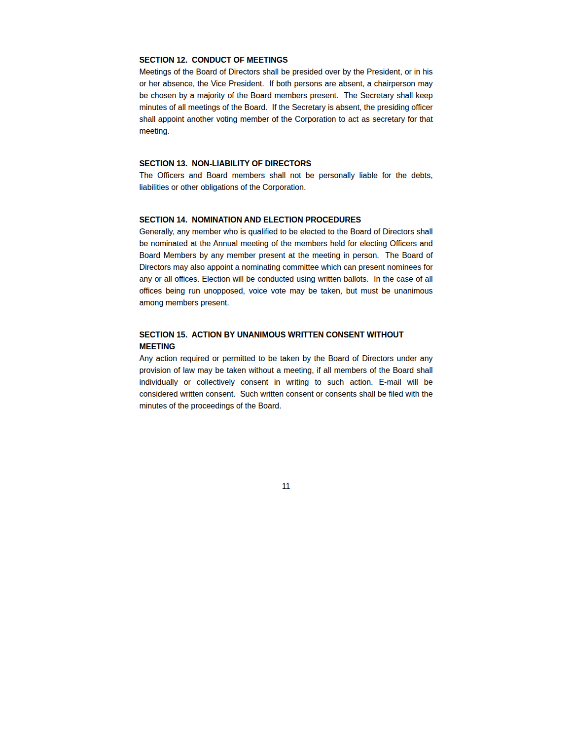SECTION 12. CONDUCT OF MEETINGS
Meetings of the Board of Directors shall be presided over by the President, or in his or her absence, the Vice President. If both persons are absent, a chairperson may be chosen by a majority of the Board members present. The Secretary shall keep minutes of all meetings of the Board. If the Secretary is absent, the presiding officer shall appoint another voting member of the Corporation to act as secretary for that meeting.
SECTION 13. NON-LIABILITY OF DIRECTORS
The Officers and Board members shall not be personally liable for the debts, liabilities or other obligations of the Corporation.
SECTION 14. NOMINATION AND ELECTION PROCEDURES
Generally, any member who is qualified to be elected to the Board of Directors shall be nominated at the Annual meeting of the members held for electing Officers and Board Members by any member present at the meeting in person. The Board of Directors may also appoint a nominating committee which can present nominees for any or all offices. Election will be conducted using written ballots. In the case of all offices being run unopposed, voice vote may be taken, but must be unanimous among members present.
SECTION 15. ACTION BY UNANIMOUS WRITTEN CONSENT WITHOUT MEETING
Any action required or permitted to be taken by the Board of Directors under any provision of law may be taken without a meeting, if all members of the Board shall individually or collectively consent in writing to such action. E-mail will be considered written consent. Such written consent or consents shall be filed with the minutes of the proceedings of the Board.
11